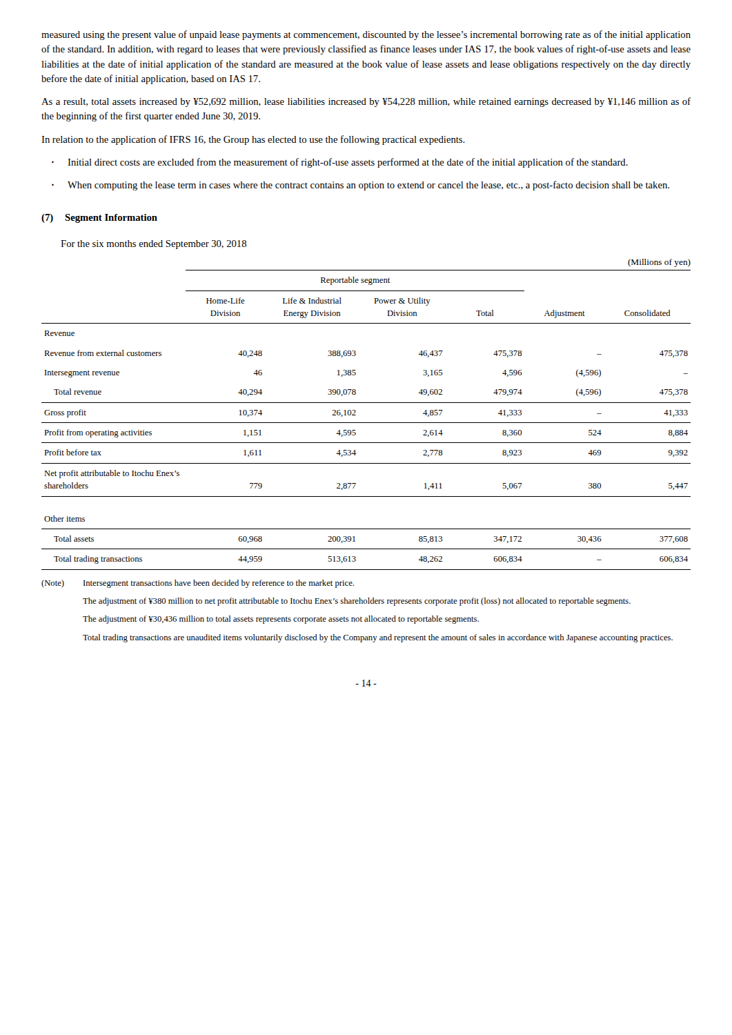measured using the present value of unpaid lease payments at commencement, discounted by the lessee’s incremental borrowing rate as of the initial application of the standard. In addition, with regard to leases that were previously classified as finance leases under IAS 17, the book values of right-of-use assets and lease liabilities at the date of initial application of the standard are measured at the book value of lease assets and lease obligations respectively on the day directly before the date of initial application, based on IAS 17.
As a result, total assets increased by ¥52,692 million, lease liabilities increased by ¥54,228 million, while retained earnings decreased by ¥1,146 million as of the beginning of the first quarter ended June 30, 2019.
In relation to the application of IFRS 16, the Group has elected to use the following practical expedients.
Initial direct costs are excluded from the measurement of right-of-use assets performed at the date of the initial application of the standard.
When computing the lease term in cases where the contract contains an option to extend or cancel the lease, etc., a post-facto decision shall be taken.
(7) Segment Information
For the six months ended September 30, 2018
(Millions of yen)
| | Reportable segment | | |
| --- | --- | --- | --- |
| | Home-Life Division | Life & Industrial Energy Division | Power & Utility Division | Total | Adjustment | Consolidated |
| Revenue | | | | | | |
| Revenue from external customers | 40,248 | 388,693 | 46,437 | 475,378 | – | 475,378 |
| Intersegment revenue | 46 | 1,385 | 3,165 | 4,596 | (4,596) | – |
| Total revenue | 40,294 | 390,078 | 49,602 | 479,974 | (4,596) | 475,378 |
| Gross profit | 10,374 | 26,102 | 4,857 | 41,333 | – | 41,333 |
| Profit from operating activities | 1,151 | 4,595 | 2,614 | 8,360 | 524 | 8,884 |
| Profit before tax | 1,611 | 4,534 | 2,778 | 8,923 | 469 | 9,392 |
| Net profit attributable to Itochu Enex’s shareholders | 779 | 2,877 | 1,411 | 5,067 | 380 | 5,447 |
| Other items | | | | | | |
| Total assets | 60,968 | 200,391 | 85,813 | 347,172 | 30,436 | 377,608 |
| Total trading transactions | 44,959 | 513,613 | 48,262 | 606,834 | – | 606,834 |
(Note)
Intersegment transactions have been decided by reference to the market price.
The adjustment of ¥380 million to net profit attributable to Itochu Enex’s shareholders represents corporate profit (loss) not allocated to reportable segments.
The adjustment of ¥30,436 million to total assets represents corporate assets not allocated to reportable segments.
Total trading transactions are unaudited items voluntarily disclosed by the Company and represent the amount of sales in accordance with Japanese accounting practices.
- 14 -